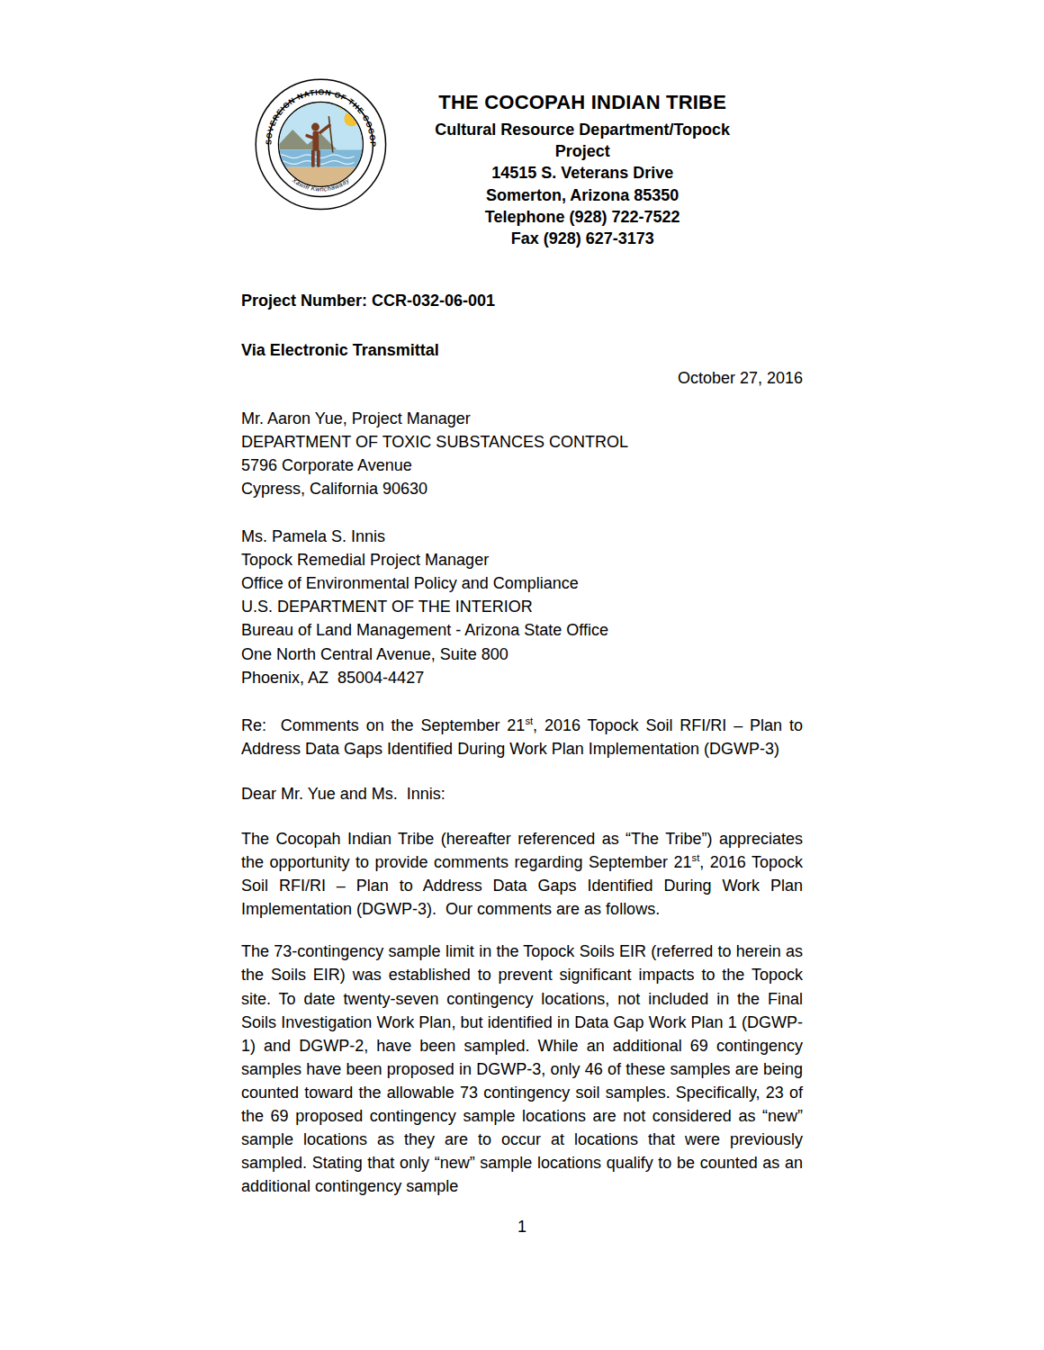THE SOVEREIGN NATION OF THE COCOPAHS Xawiƚƚ Kwñchawaay
THE COCOPAH INDIAN TRIBE
Cultural Resource Department/Topock Project
14515 S. Veterans Drive
Somerton, Arizona 85350
Telephone (928) 722-7522
Fax (928) 627-3173
Project Number: CCR-032-06-001
Via Electronic Transmittal
October 27, 2016
Mr. Aaron Yue, Project Manager
DEPARTMENT OF TOXIC SUBSTANCES CONTROL
5796 Corporate Avenue
Cypress, California 90630
Ms. Pamela S. Innis
Topock Remedial Project Manager
Office of Environmental Policy and Compliance
U.S. DEPARTMENT OF THE INTERIOR
Bureau of Land Management - Arizona State Office
One North Central Avenue, Suite 800
Phoenix, AZ 85004-4427
Re: Comments on the September 21st, 2016 Topock Soil RFI/RI – Plan to Address Data Gaps Identified During Work Plan Implementation (DGWP-3)
Dear Mr. Yue and Ms. Innis:
The Cocopah Indian Tribe (hereafter referenced as “The Tribe”) appreciates the opportunity to provide comments regarding September 21st, 2016 Topock Soil RFI/RI – Plan to Address Data Gaps Identified During Work Plan Implementation (DGWP-3). Our comments are as follows.
The 73-contingency sample limit in the Topock Soils EIR (referred to herein as the Soils EIR) was established to prevent significant impacts to the Topock site. To date twenty-seven contingency locations, not included in the Final Soils Investigation Work Plan, but identified in Data Gap Work Plan 1 (DGWP-1) and DGWP-2, have been sampled. While an additional 69 contingency samples have been proposed in DGWP-3, only 46 of these samples are being counted toward the allowable 73 contingency soil samples. Specifically, 23 of the 69 proposed contingency sample locations are not considered as “new” sample locations as they are to occur at locations that were previously sampled. Stating that only “new” sample locations qualify to be counted as an additional contingency sample
1